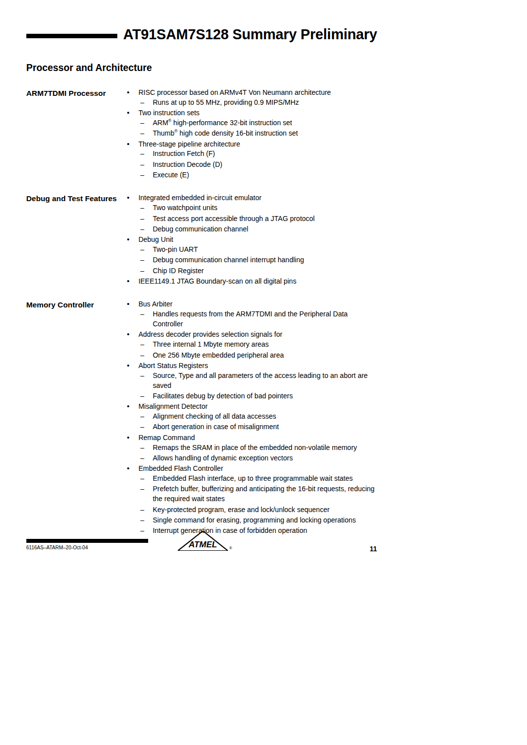AT91SAM7S128 Summary Preliminary
Processor and Architecture
ARM7TDMI Processor
RISC processor based on ARMv4T Von Neumann architecture
Runs at up to 55 MHz, providing 0.9 MIPS/MHz
Two instruction sets
ARM® high-performance 32-bit instruction set
Thumb® high code density 16-bit instruction set
Three-stage pipeline architecture
Instruction Fetch (F)
Instruction Decode (D)
Execute (E)
Debug and Test Features
Integrated embedded in-circuit emulator
Two watchpoint units
Test access port accessible through a JTAG protocol
Debug communication channel
Debug Unit
Two-pin UART
Debug communication channel interrupt handling
Chip ID Register
IEEE1149.1 JTAG Boundary-scan on all digital pins
Memory Controller
Bus Arbiter
Handles requests from the ARM7TDMI and the Peripheral Data Controller
Address decoder provides selection signals for
Three internal 1 Mbyte memory areas
One 256 Mbyte embedded peripheral area
Abort Status Registers
Source, Type and all parameters of the access leading to an abort are saved
Facilitates debug by detection of bad pointers
Misalignment Detector
Alignment checking of all data accesses
Abort generation in case of misalignment
Remap Command
Remaps the SRAM in place of the embedded non-volatile memory
Allows handling of dynamic exception vectors
Embedded Flash Controller
Embedded Flash interface, up to three programmable wait states
Prefetch buffer, bufferizing and anticipating the 16-bit requests, reducing the required wait states
Key-protected program, erase and lock/unlock sequencer
Single command for erasing, programming and locking operations
Interrupt generation in case of forbidden operation
ATMEL ®
6116AS–ATARM–20-Oct-04
11